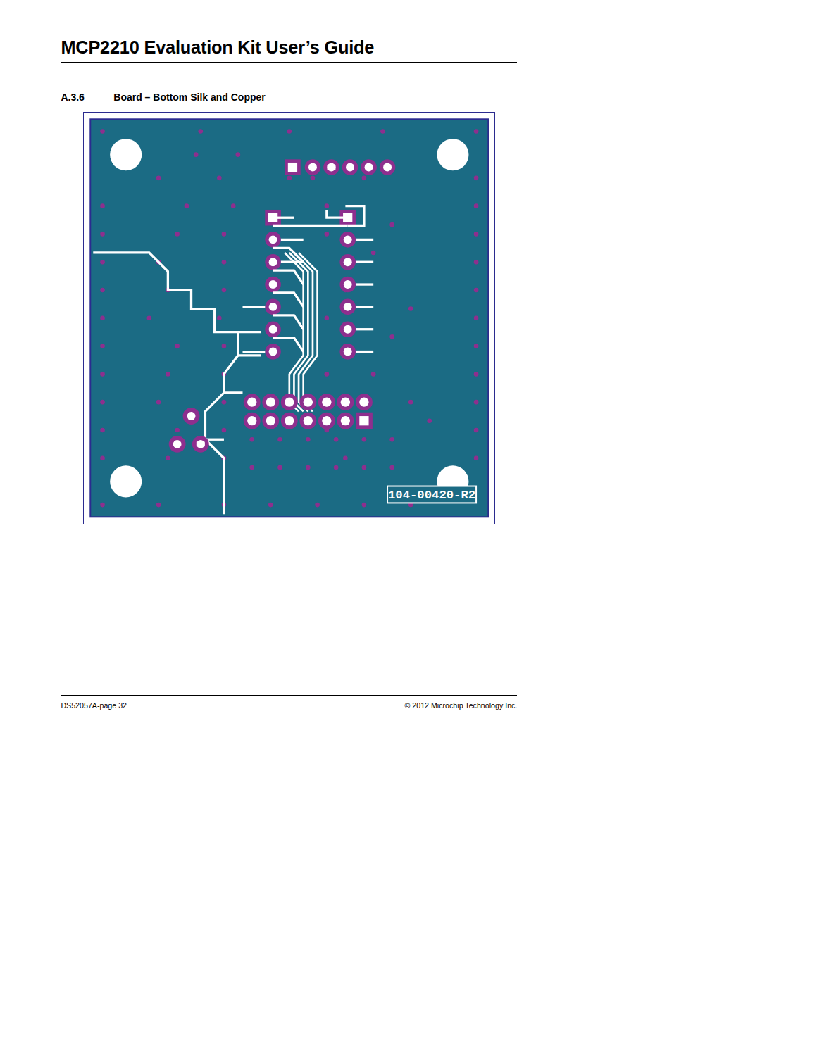MCP2210 Evaluation Kit User’s Guide
A.3.6 Board – Bottom Silk and Copper
104-00420-R2
DS52057A-page 32
© 2012 Microchip Technology Inc.